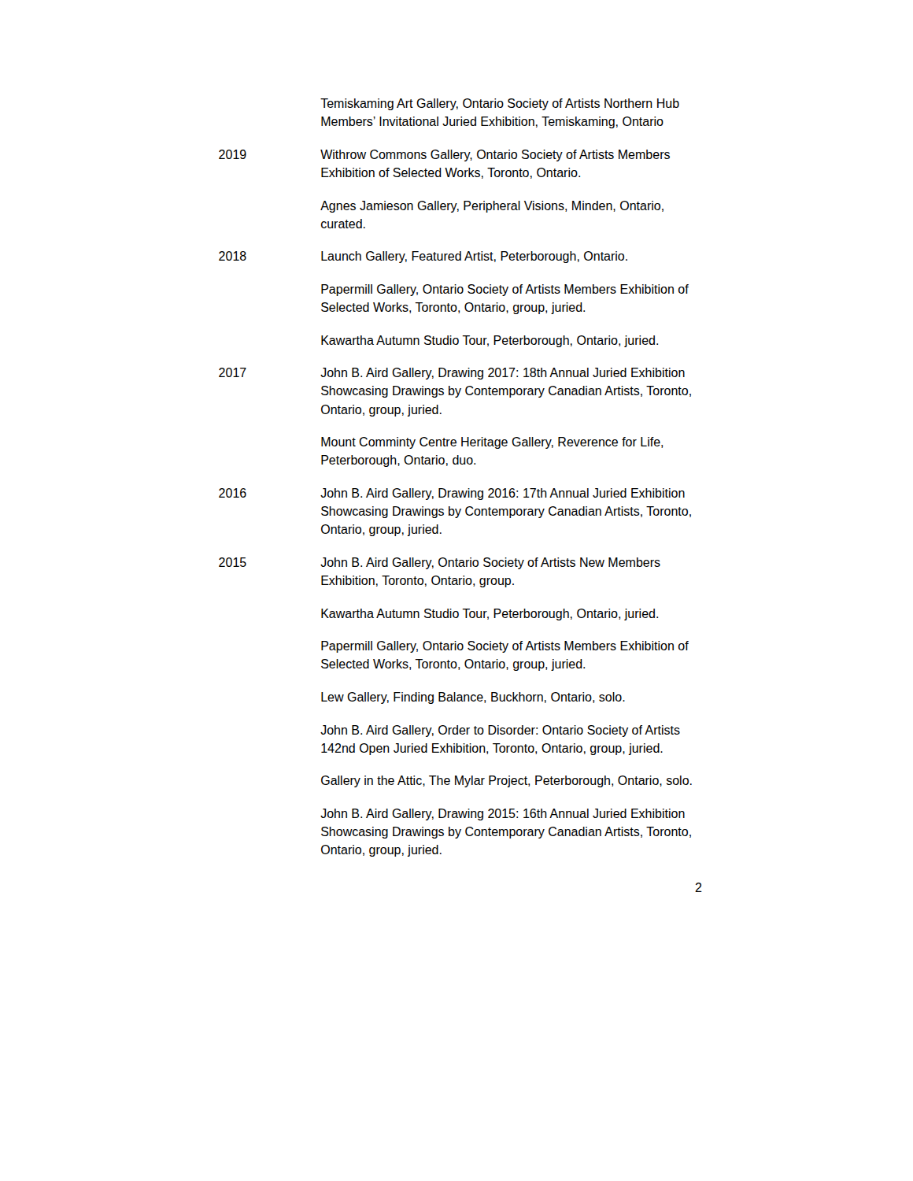Temiskaming Art Gallery, Ontario Society of Artists Northern Hub Members’ Invitational Juried Exhibition, Temiskaming, Ontario
2019
Withrow Commons Gallery, Ontario Society of Artists Members Exhibition of Selected Works, Toronto, Ontario.
Agnes Jamieson Gallery, Peripheral Visions, Minden, Ontario, curated.
2018
Launch Gallery, Featured Artist, Peterborough, Ontario.
Papermill Gallery, Ontario Society of Artists Members Exhibition of Selected Works, Toronto, Ontario, group, juried.
Kawartha Autumn Studio Tour, Peterborough, Ontario, juried.
2017
John B. Aird Gallery, Drawing 2017: 18th Annual Juried Exhibition Showcasing Drawings by Contemporary Canadian Artists, Toronto, Ontario, group, juried.
Mount Comminty Centre Heritage Gallery, Reverence for Life, Peterborough, Ontario, duo.
2016
John B. Aird Gallery, Drawing 2016: 17th Annual Juried Exhibition Showcasing Drawings by Contemporary Canadian Artists, Toronto, Ontario, group, juried.
2015
John B. Aird Gallery, Ontario Society of Artists New Members Exhibition, Toronto, Ontario, group.
Kawartha Autumn Studio Tour, Peterborough, Ontario, juried.
Papermill Gallery, Ontario Society of Artists Members Exhibition of Selected Works, Toronto, Ontario, group, juried.
Lew Gallery, Finding Balance, Buckhorn, Ontario, solo.
John B. Aird Gallery, Order to Disorder: Ontario Society of Artists 142nd Open Juried Exhibition, Toronto, Ontario, group, juried.
Gallery in the Attic, The Mylar Project, Peterborough, Ontario, solo.
John B. Aird Gallery, Drawing 2015: 16th Annual Juried Exhibition Showcasing Drawings by Contemporary Canadian Artists, Toronto, Ontario, group, juried.
2